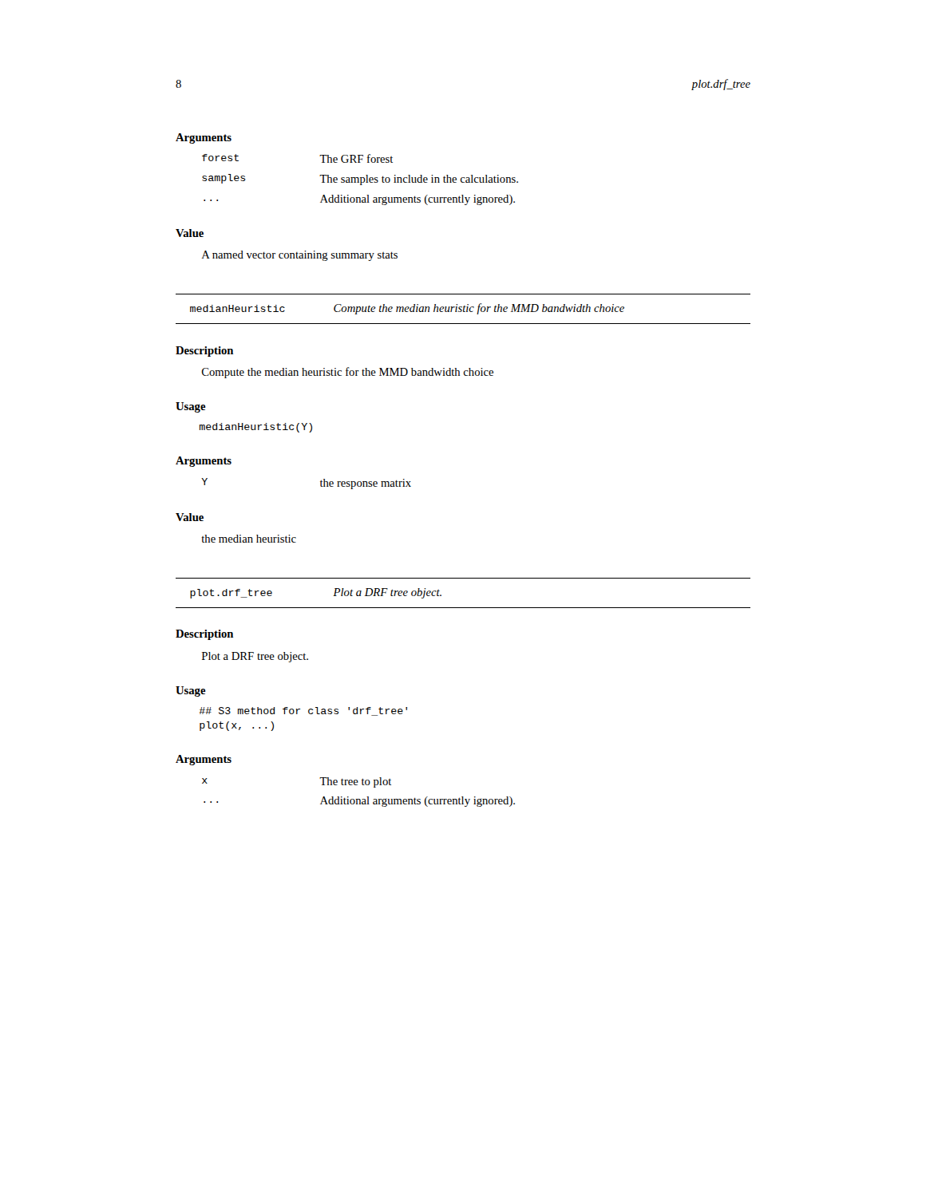8 plot.drf_tree
Arguments
forest
The GRF forest
samples
The samples to include in the calculations.
...
Additional arguments (currently ignored).
Value
A named vector containing summary stats
medianHeuristic Compute the median heuristic for the MMD bandwidth choice
Description
Compute the median heuristic for the MMD bandwidth choice
Usage
medianHeuristic(Y)
Arguments
Y
the response matrix
Value
the median heuristic
plot.drf_tree Plot a DRF tree object.
Description
Plot a DRF tree object.
Usage
## S3 method for class 'drf_tree'
plot(x, ...)
Arguments
x
The tree to plot
...
Additional arguments (currently ignored).